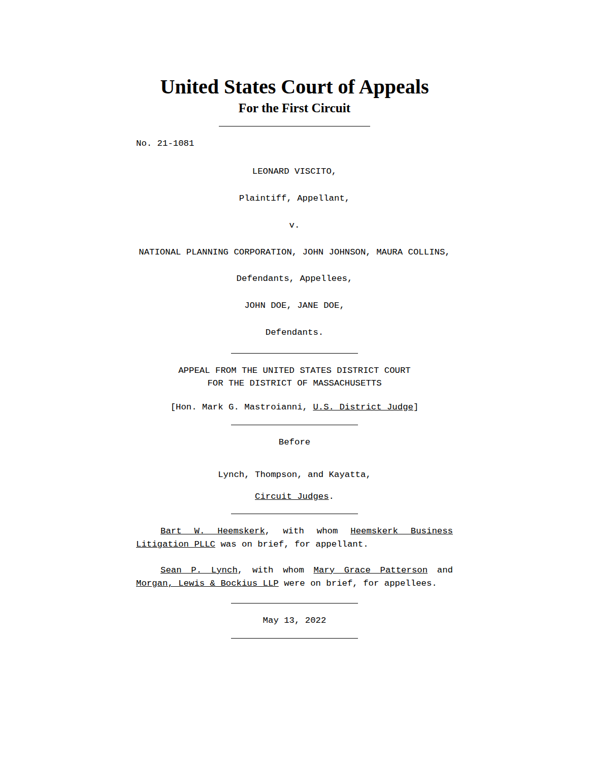United States Court of Appeals
For the First Circuit
No. 21-1081
LEONARD VISCITO,
Plaintiff, Appellant,
v.
NATIONAL PLANNING CORPORATION, JOHN JOHNSON, MAURA COLLINS,
Defendants, Appellees,
JOHN DOE, JANE DOE,
Defendants.
APPEAL FROM THE UNITED STATES DISTRICT COURT
FOR THE DISTRICT OF MASSACHUSETTS
[Hon. Mark G. Mastroianni, U.S. District Judge]
Before
Lynch, Thompson, and Kayatta,
Circuit Judges.
Bart W. Heemskerk, with whom Heemskerk Business Litigation PLLC was on brief, for appellant.
Sean P. Lynch, with whom Mary Grace Patterson and Morgan, Lewis & Bockius LLP were on brief, for appellees.
May 13, 2022